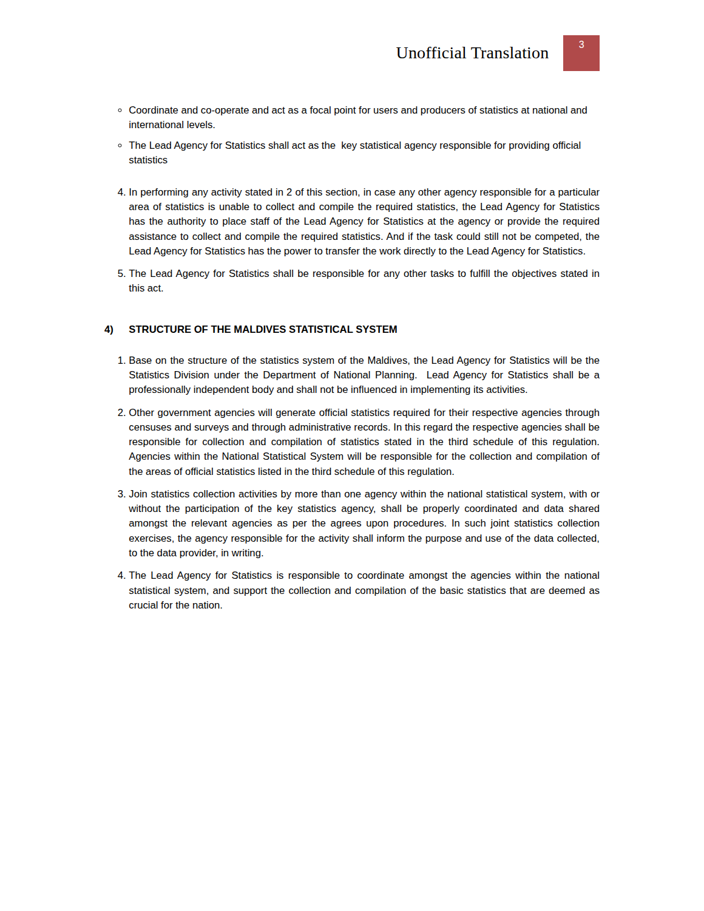Unofficial Translation 3
Coordinate and co-operate and act as a focal point for users and producers of statistics at national and international levels.
The Lead Agency for Statistics shall act as the key statistical agency responsible for providing official statistics
In performing any activity stated in 2 of this section, in case any other agency responsible for a particular area of statistics is unable to collect and compile the required statistics, the Lead Agency for Statistics has the authority to place staff of the Lead Agency for Statistics at the agency or provide the required assistance to collect and compile the required statistics. And if the task could still not be competed, the Lead Agency for Statistics has the power to transfer the work directly to the Lead Agency for Statistics.
The Lead Agency for Statistics shall be responsible for any other tasks to fulfill the objectives stated in this act.
4) STRUCTURE OF THE MALDIVES STATISTICAL SYSTEM
Base on the structure of the statistics system of the Maldives, the Lead Agency for Statistics will be the Statistics Division under the Department of National Planning. Lead Agency for Statistics shall be a professionally independent body and shall not be influenced in implementing its activities.
Other government agencies will generate official statistics required for their respective agencies through censuses and surveys and through administrative records. In this regard the respective agencies shall be responsible for collection and compilation of statistics stated in the third schedule of this regulation. Agencies within the National Statistical System will be responsible for the collection and compilation of the areas of official statistics listed in the third schedule of this regulation.
Join statistics collection activities by more than one agency within the national statistical system, with or without the participation of the key statistics agency, shall be properly coordinated and data shared amongst the relevant agencies as per the agrees upon procedures. In such joint statistics collection exercises, the agency responsible for the activity shall inform the purpose and use of the data collected, to the data provider, in writing.
The Lead Agency for Statistics is responsible to coordinate amongst the agencies within the national statistical system, and support the collection and compilation of the basic statistics that are deemed as crucial for the nation.